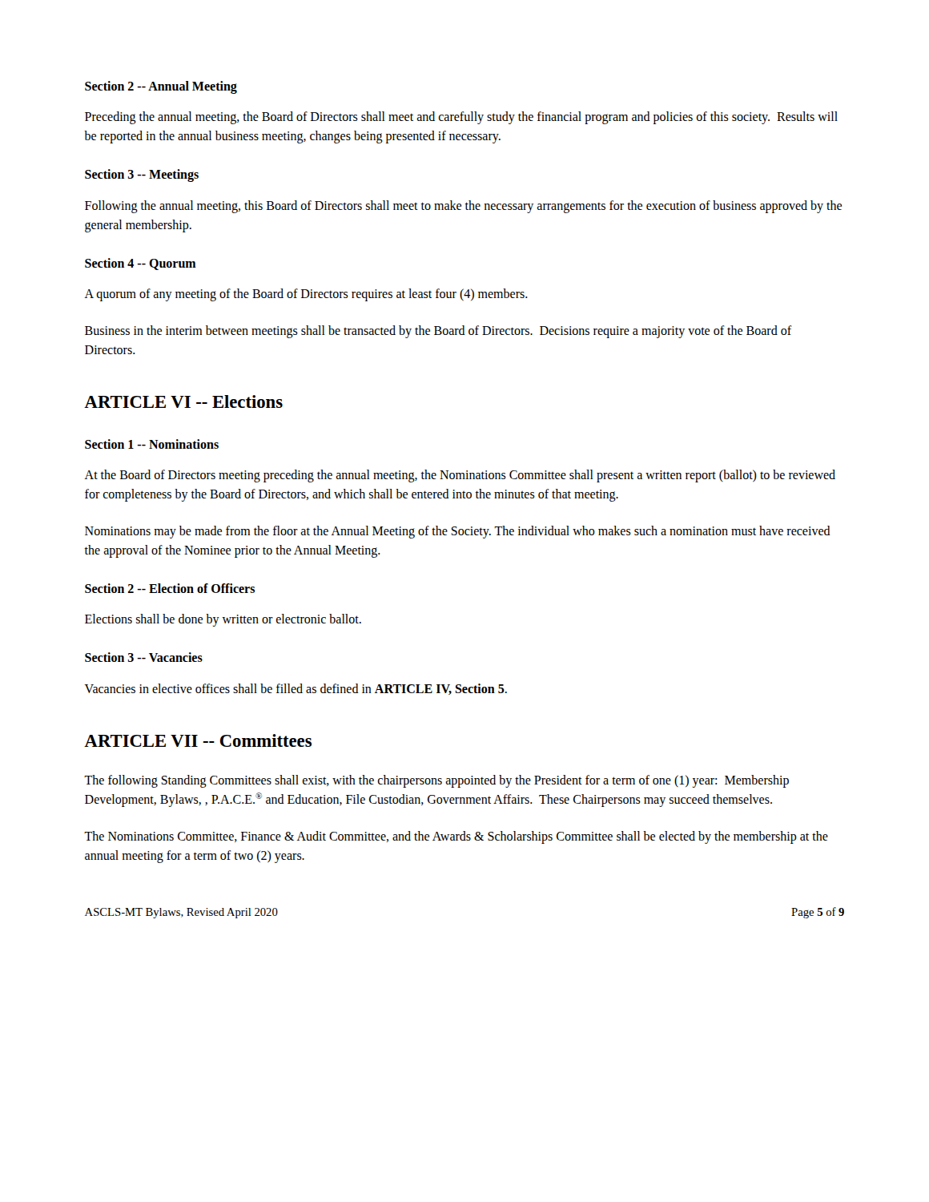Section 2 -- Annual Meeting
Preceding the annual meeting, the Board of Directors shall meet and carefully study the financial program and policies of this society. Results will be reported in the annual business meeting, changes being presented if necessary.
Section 3 -- Meetings
Following the annual meeting, this Board of Directors shall meet to make the necessary arrangements for the execution of business approved by the general membership.
Section 4 -- Quorum
A quorum of any meeting of the Board of Directors requires at least four (4) members.
Business in the interim between meetings shall be transacted by the Board of Directors. Decisions require a majority vote of the Board of Directors.
ARTICLE VI -- Elections
Section 1 -- Nominations
At the Board of Directors meeting preceding the annual meeting, the Nominations Committee shall present a written report (ballot) to be reviewed for completeness by the Board of Directors, and which shall be entered into the minutes of that meeting.
Nominations may be made from the floor at the Annual Meeting of the Society. The individual who makes such a nomination must have received the approval of the Nominee prior to the Annual Meeting.
Section 2 -- Election of Officers
Elections shall be done by written or electronic ballot.
Section 3 -- Vacancies
Vacancies in elective offices shall be filled as defined in ARTICLE IV, Section 5.
ARTICLE VII -- Committees
The following Standing Committees shall exist, with the chairpersons appointed by the President for a term of one (1) year: Membership Development, Bylaws, , P.A.C.E.® and Education, File Custodian, Government Affairs. These Chairpersons may succeed themselves.
The Nominations Committee, Finance & Audit Committee, and the Awards & Scholarships Committee shall be elected by the membership at the annual meeting for a term of two (2) years.
ASCLS-MT Bylaws, Revised April 2020 Page 5 of 9